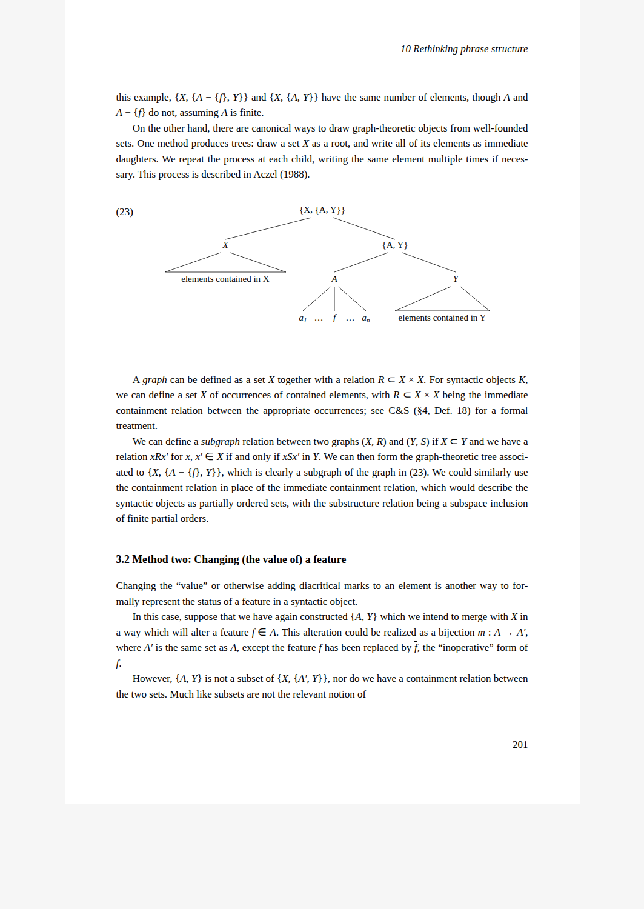10 Rethinking phrase structure
this example, {X, {A − {f}, Y}} and {X, {A, Y}} have the same number of elements, though A and A − {f} do not, assuming A is finite.
On the other hand, there are canonical ways to draw graph-theoretic objects from well-founded sets. One method produces trees: draw a set X as a root, and write all of its elements as immediate daughters. We repeat the process at each child, writing the same element multiple times if necessary. This process is described in Aczel (1988).
(23)
{X, {A, Y}} X {A, Y} elements contained in X A Y a1 … f … an elements contained in Y
A graph can be defined as a set X together with a relation R ⊂ X × X. For syntactic objects K, we can define a set X of occurrences of contained elements, with R ⊂ X × X being the immediate containment relation between the appropriate occurrences; see C&S (§4, Def. 18) for a formal treatment.
We can define a subgraph relation between two graphs (X, R) and (Y, S) if X ⊂ Y and we have a relation xRx′ for x, x′ ∈ X if and only if xSx′ in Y. We can then form the graph-theoretic tree associated to {X, {A − {f}, Y}}, which is clearly a subgraph of the graph in (23). We could similarly use the containment relation in place of the immediate containment relation, which would describe the syntactic objects as partially ordered sets, with the substructure relation being a subspace inclusion of finite partial orders.
3.2 Method two: Changing (the value of) a feature
Changing the “value” or otherwise adding diacritical marks to an element is another way to formally represent the status of a feature in a syntactic object.
In this case, suppose that we have again constructed {A, Y} which we intend to merge with X in a way which will alter a feature f ∈ A. This alteration could be realized as a bijection m : A → A′, where A′ is the same set as A, except the feature f has been replaced by f, the “inoperative” form of f.
However, {A, Y} is not a subset of {X, {A′, Y}}, nor do we have a containment relation between the two sets. Much like subsets are not the relevant notion of
201